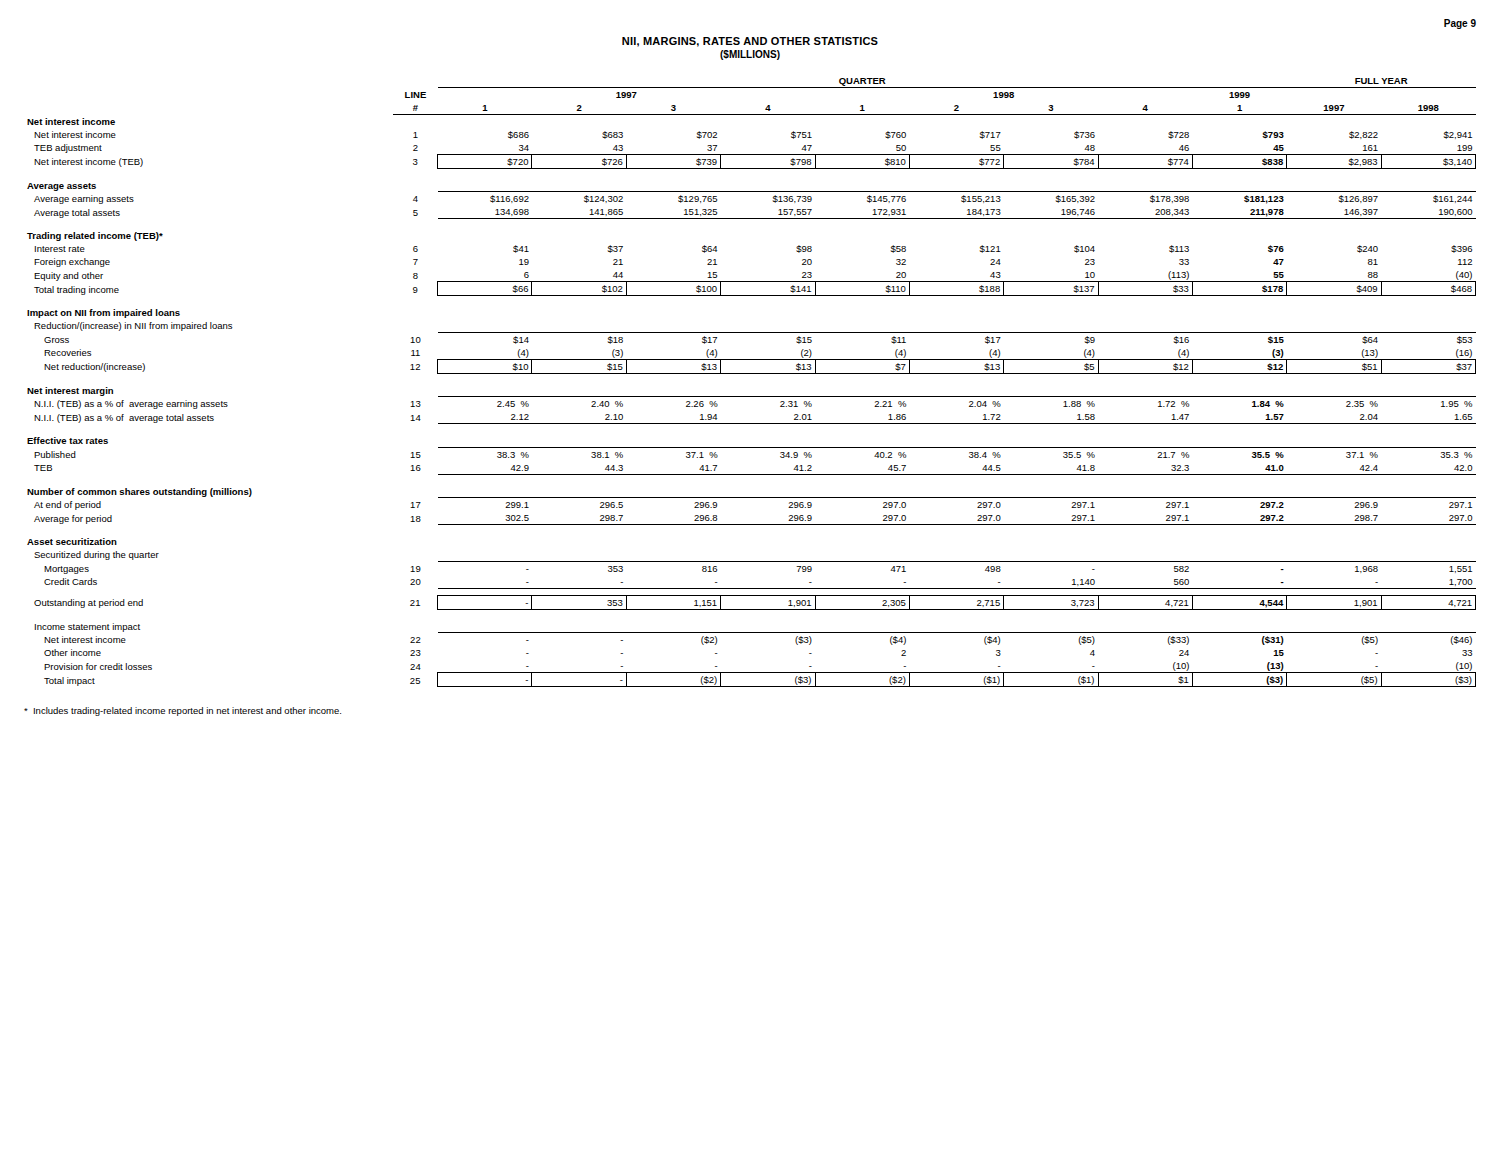Page 9
NII, MARGINS, RATES AND OTHER STATISTICS
($MILLIONS)
| | | QUARTER | FULL YEAR |
| --- | --- | --- | --- |
| | LINE | 1997 | 1998 | 1999 | | |
| | # | 1 | 2 | 3 | 4 | 1 | 2 | 3 | 4 | 1 | 1997 | 1998 |
| Net interest income | | | | | | | | | | | | |
| Net interest income | 1 | $686 | $683 | $702 | $751 | $760 | $717 | $736 | $728 | $793 | $2,822 | $2,941 |
| TEB adjustment | 2 | 34 | 43 | 37 | 47 | 50 | 55 | 48 | 46 | 45 | 161 | 199 |
| Net interest income (TEB) | 3 | $720 | $726 | $739 | $798 | $810 | $772 | $784 | $774 | $838 | $2,983 | $3,140 |
| Average assets | | | | | | | | | | | | |
| Average earning assets | 4 | $116,692 | $124,302 | $129,765 | $136,739 | $145,776 | $155,213 | $165,392 | $178,398 | $181,123 | $126,897 | $161,244 |
| Average total assets | 5 | 134,698 | 141,865 | 151,325 | 157,557 | 172,931 | 184,173 | 196,746 | 208,343 | 211,978 | 146,397 | 190,600 |
| Trading related income (TEB)* | | | | | | | | | | | | |
| Interest rate | 6 | $41 | $37 | $64 | $98 | $58 | $121 | $104 | $113 | $76 | $240 | $396 |
| Foreign exchange | 7 | 19 | 21 | 21 | 20 | 32 | 24 | 23 | 33 | 47 | 81 | 112 |
| Equity and other | 8 | 6 | 44 | 15 | 23 | 20 | 43 | 10 | (113) | 55 | 88 | (40) |
| Total trading income | 9 | $66 | $102 | $100 | $141 | $110 | $188 | $137 | $33 | $178 | $409 | $468 |
| Impact on NII from impaired loans | | | | | | | | | | | | |
| Reduction/(increase) in NII from impaired loans | | | | | | | | | | | | |
| Gross | 10 | $14 | $18 | $17 | $15 | $11 | $17 | $9 | $16 | $15 | $64 | $53 |
| Recoveries | 11 | (4) | (3) | (4) | (2) | (4) | (4) | (4) | (4) | (3) | (13) | (16) |
| Net reduction/(increase) | 12 | $10 | $15 | $13 | $13 | $7 | $13 | $5 | $12 | $12 | $51 | $37 |
| Net interest margin | | | | | | | | | | | | |
| N.I.I. (TEB) as a % of average earning assets | 13 | 2.45 % | 2.40 % | 2.26 % | 2.31 % | 2.21 % | 2.04 % | 1.88 % | 1.72 % | 1.84 % | 2.35 % | 1.95 % |
| N.I.I. (TEB) as a % of average total assets | 14 | 2.12 | 2.10 | 1.94 | 2.01 | 1.86 | 1.72 | 1.58 | 1.47 | 1.57 | 2.04 | 1.65 |
| Effective tax rates | | | | | | | | | | | | |
| Published | 15 | 38.3 % | 38.1 % | 37.1 % | 34.9 % | 40.2 % | 38.4 % | 35.5 % | 21.7 % | 35.5 % | 37.1 % | 35.3 % |
| TEB | 16 | 42.9 | 44.3 | 41.7 | 41.2 | 45.7 | 44.5 | 41.8 | 32.3 | 41.0 | 42.4 | 42.0 |
| Number of common shares outstanding (millions) | | | | | | | | | | | | |
| At end of period | 17 | 299.1 | 296.5 | 296.9 | 296.9 | 297.0 | 297.0 | 297.1 | 297.1 | 297.2 | 296.9 | 297.1 |
| Average for period | 18 | 302.5 | 298.7 | 296.8 | 296.9 | 297.0 | 297.0 | 297.1 | 297.1 | 297.2 | 298.7 | 297.0 |
| Asset securitization | | | | | | | | | | | | |
| Securitized during the quarter | | | | | | | | | | | | |
| Mortgages | 19 | - | 353 | 816 | 799 | 471 | 498 | - | 582 | - | 1,968 | 1,551 |
| Credit Cards | 20 | - | - | - | - | - | - | 1,140 | 560 | - | - | 1,700 |
| Outstanding at period end | 21 | - | 353 | 1,151 | 1,901 | 2,305 | 2,715 | 3,723 | 4,721 | 4,544 | 1,901 | 4,721 |
| Income statement impact | | | | | | | | | | | | |
| Net interest income | 22 | - | - | ($2) | ($3) | ($4) | ($4) | ($5) | ($33) | ($31) | ($5) | ($46) |
| Other income | 23 | - | - | - | - | 2 | 3 | 4 | 24 | 15 | - | 33 |
| Provision for credit losses | 24 | - | - | - | - | - | - | - | (10) | (13) | - | (10) |
| Total impact | 25 | - | - | ($2) | ($3) | ($2) | ($1) | ($1) | $1 | ($3) | ($5) | ($3) |
* Includes trading-related income reported in net interest and other income.